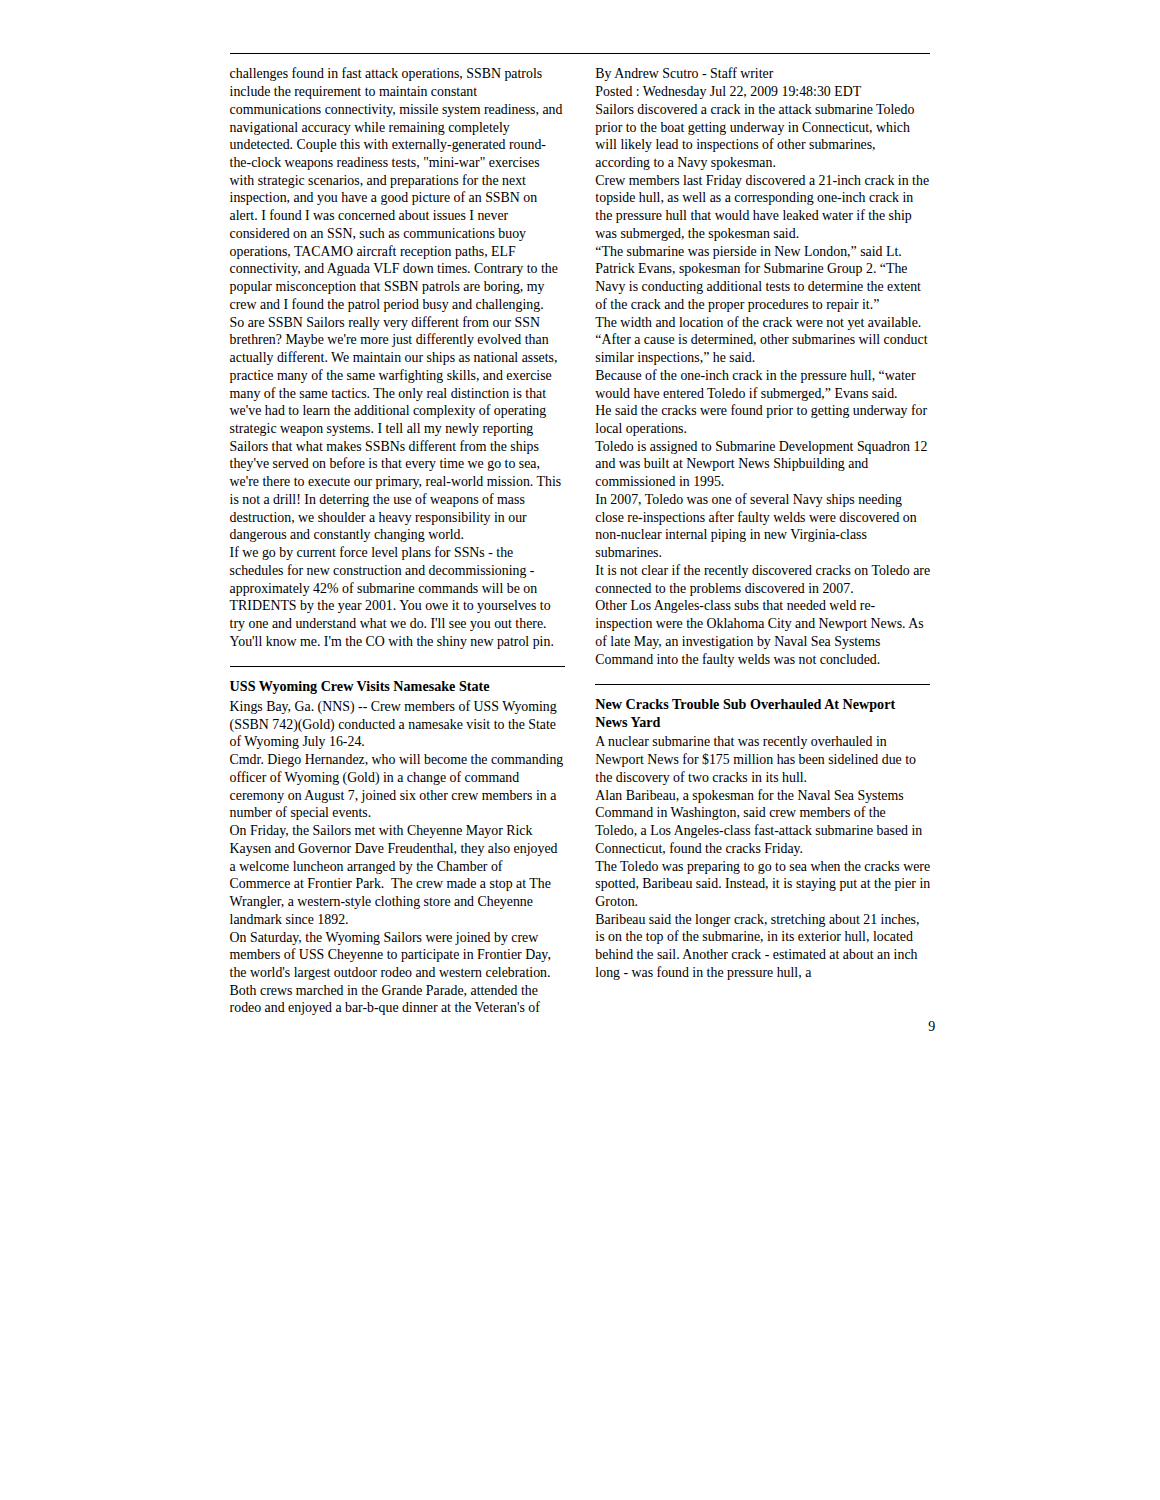challenges found in fast attack operations, SSBN patrols include the requirement to maintain constant communications connectivity, missile system readiness, and navigational accuracy while remaining completely undetected. Couple this with externally-generated round-the-clock weapons readiness tests, "mini-war" exercises with strategic scenarios, and preparations for the next inspection, and you have a good picture of an SSBN on alert. I found I was concerned about issues I never considered on an SSN, such as communications buoy operations, TACAMO aircraft reception paths, ELF connectivity, and Aguada VLF down times. Contrary to the popular misconception that SSBN patrols are boring, my crew and I found the patrol period busy and challenging.
So are SSBN Sailors really very different from our SSN brethren? Maybe we're more just differently evolved than actually different. We maintain our ships as national assets, practice many of the same warfighting skills, and exercise many of the same tactics. The only real distinction is that we've had to learn the additional complexity of operating strategic weapon systems. I tell all my newly reporting Sailors that what makes SSBNs different from the ships they've served on before is that every time we go to sea, we're there to execute our primary, real-world mission. This is not a drill! In deterring the use of weapons of mass destruction, we shoulder a heavy responsibility in our dangerous and constantly changing world.
If we go by current force level plans for SSNs - the schedules for new construction and decommissioning - approximately 42% of submarine commands will be on TRIDENTS by the year 2001. You owe it to yourselves to try one and understand what we do. I'll see you out there. You'll know me. I'm the CO with the shiny new patrol pin.
USS Wyoming Crew Visits Namesake State
Kings Bay, Ga. (NNS) -- Crew members of USS Wyoming (SSBN 742)(Gold) conducted a namesake visit to the State of Wyoming July 16-24.
Cmdr. Diego Hernandez, who will become the commanding officer of Wyoming (Gold) in a change of command ceremony on August 7, joined six other crew members in a number of special events.
On Friday, the Sailors met with Cheyenne Mayor Rick Kaysen and Governor Dave Freudenthal, they also enjoyed a welcome luncheon arranged by the Chamber of Commerce at Frontier Park. The crew made a stop at The Wrangler, a western-style clothing store and Cheyenne landmark since 1892.
On Saturday, the Wyoming Sailors were joined by crew members of USS Cheyenne to participate in Frontier Day, the world's largest outdoor rodeo and western celebration. Both crews marched in the Grande Parade, attended the rodeo and enjoyed a bar-b-que dinner at the Veteran's of
By Andrew Scutro - Staff writer
Posted : Wednesday Jul 22, 2009 19:48:30 EDT
Sailors discovered a crack in the attack submarine Toledo prior to the boat getting underway in Connecticut, which will likely lead to inspections of other submarines, according to a Navy spokesman.
Crew members last Friday discovered a 21-inch crack in the topside hull, as well as a corresponding one-inch crack in the pressure hull that would have leaked water if the ship was submerged, the spokesman said.
“The submarine was pierside in New London,” said Lt. Patrick Evans, spokesman for Submarine Group 2. “The Navy is conducting additional tests to determine the extent of the crack and the proper procedures to repair it.”
The width and location of the crack were not yet available.
“After a cause is determined, other submarines will conduct similar inspections,” he said.
Because of the one-inch crack in the pressure hull, “water would have entered Toledo if submerged,” Evans said.
He said the cracks were found prior to getting underway for local operations.
Toledo is assigned to Submarine Development Squadron 12 and was built at Newport News Shipbuilding and commissioned in 1995.
In 2007, Toledo was one of several Navy ships needing close re-inspections after faulty welds were discovered on non-nuclear internal piping in new Virginia-class submarines.
It is not clear if the recently discovered cracks on Toledo are connected to the problems discovered in 2007.
Other Los Angeles-class subs that needed weld re-inspection were the Oklahoma City and Newport News. As of late May, an investigation by Naval Sea Systems Command into the faulty welds was not concluded.
New Cracks Trouble Sub Overhauled At Newport News Yard
A nuclear submarine that was recently overhauled in Newport News for $175 million has been sidelined due to the discovery of two cracks in its hull.
Alan Baribeau, a spokesman for the Naval Sea Systems Command in Washington, said crew members of the Toledo, a Los Angeles-class fast-attack submarine based in Connecticut, found the cracks Friday.
The Toledo was preparing to go to sea when the cracks were spotted, Baribeau said. Instead, it is staying put at the pier in Groton.
Baribeau said the longer crack, stretching about 21 inches, is on the top of the submarine, in its exterior hull, located behind the sail. Another crack - estimated at about an inch long - was found in the pressure hull, a
9